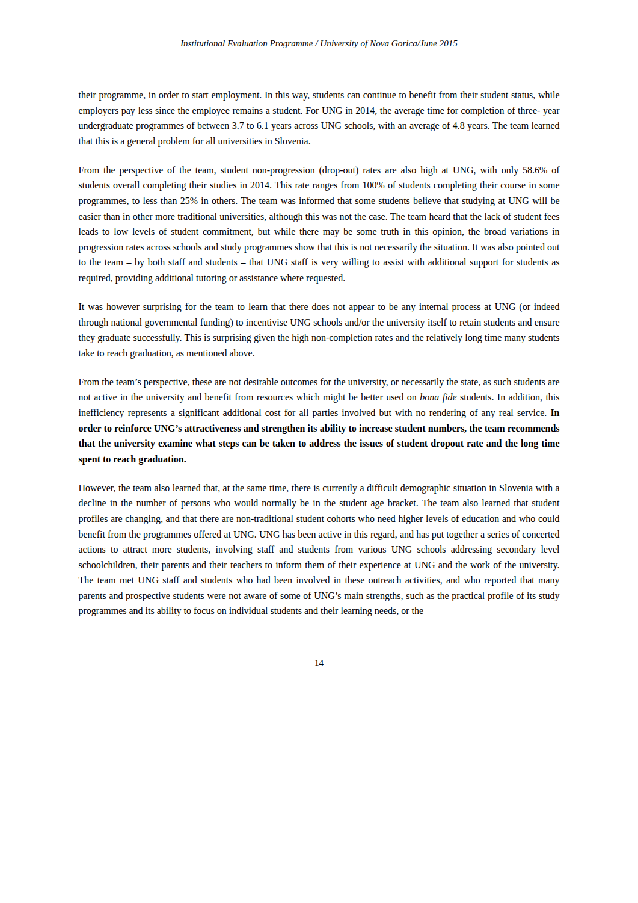Institutional Evaluation Programme / University of Nova Gorica/June 2015
their programme, in order to start employment. In this way, students can continue to benefit from their student status, while employers pay less since the employee remains a student. For UNG in 2014, the average time for completion of three- year undergraduate programmes of between 3.7 to 6.1 years across UNG schools, with an average of 4.8 years. The team learned that this is a general problem for all universities in Slovenia.
From the perspective of the team, student non-progression (drop-out) rates are also high at UNG, with only 58.6% of students overall completing their studies in 2014. This rate ranges from 100% of students completing their course in some programmes, to less than 25% in others. The team was informed that some students believe that studying at UNG will be easier than in other more traditional universities, although this was not the case. The team heard that the lack of student fees leads to low levels of student commitment, but while there may be some truth in this opinion, the broad variations in progression rates across schools and study programmes show that this is not necessarily the situation. It was also pointed out to the team – by both staff and students – that UNG staff is very willing to assist with additional support for students as required, providing additional tutoring or assistance where requested.
It was however surprising for the team to learn that there does not appear to be any internal process at UNG (or indeed through national governmental funding) to incentivise UNG schools and/or the university itself to retain students and ensure they graduate successfully. This is surprising given the high non-completion rates and the relatively long time many students take to reach graduation, as mentioned above.
From the team’s perspective, these are not desirable outcomes for the university, or necessarily the state, as such students are not active in the university and benefit from resources which might be better used on bona fide students. In addition, this inefficiency represents a significant additional cost for all parties involved but with no rendering of any real service. In order to reinforce UNG’s attractiveness and strengthen its ability to increase student numbers, the team recommends that the university examine what steps can be taken to address the issues of student dropout rate and the long time spent to reach graduation.
However, the team also learned that, at the same time, there is currently a difficult demographic situation in Slovenia with a decline in the number of persons who would normally be in the student age bracket. The team also learned that student profiles are changing, and that there are non-traditional student cohorts who need higher levels of education and who could benefit from the programmes offered at UNG. UNG has been active in this regard, and has put together a series of concerted actions to attract more students, involving staff and students from various UNG schools addressing secondary level schoolchildren, their parents and their teachers to inform them of their experience at UNG and the work of the university. The team met UNG staff and students who had been involved in these outreach activities, and who reported that many parents and prospective students were not aware of some of UNG’s main strengths, such as the practical profile of its study programmes and its ability to focus on individual students and their learning needs, or the
14